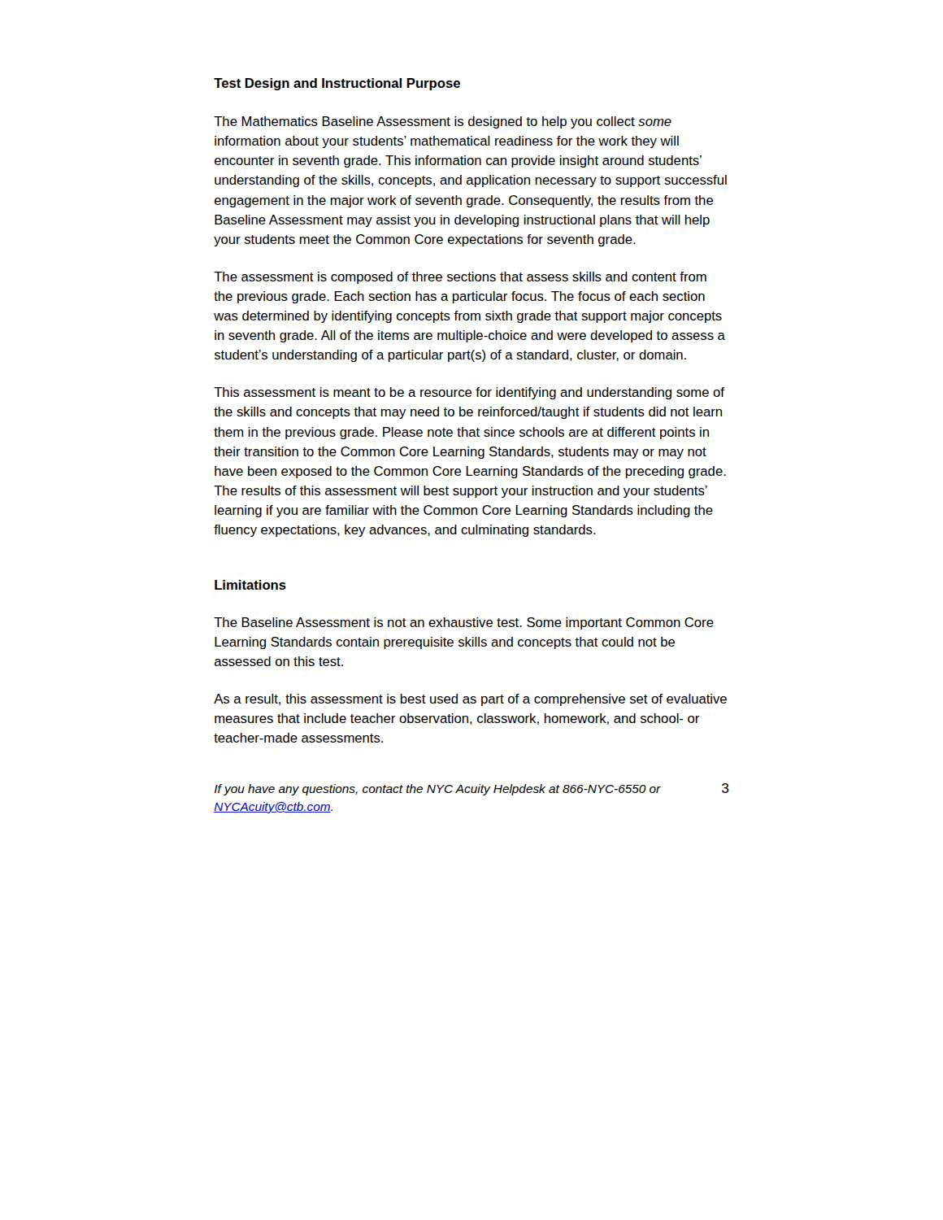Test Design and Instructional Purpose
The Mathematics Baseline Assessment is designed to help you collect some information about your students’ mathematical readiness for the work they will encounter in seventh grade. This information can provide insight around students’ understanding of the skills, concepts, and application necessary to support successful engagement in the major work of seventh grade. Consequently, the results from the Baseline Assessment may assist you in developing instructional plans that will help your students meet the Common Core expectations for seventh grade.
The assessment is composed of three sections that assess skills and content from the previous grade. Each section has a particular focus. The focus of each section was determined by identifying concepts from sixth grade that support major concepts in seventh grade. All of the items are multiple-choice and were developed to assess a student’s understanding of a particular part(s) of a standard, cluster, or domain.
This assessment is meant to be a resource for identifying and understanding some of the skills and concepts that may need to be reinforced/taught if students did not learn them in the previous grade. Please note that since schools are at different points in their transition to the Common Core Learning Standards, students may or may not have been exposed to the Common Core Learning Standards of the preceding grade. The results of this assessment will best support your instruction and your students’ learning if you are familiar with the Common Core Learning Standards including the fluency expectations, key advances, and culminating standards.
Limitations
The Baseline Assessment is not an exhaustive test. Some important Common Core Learning Standards contain prerequisite skills and concepts that could not be assessed on this test.
As a result, this assessment is best used as part of a comprehensive set of evaluative measures that include teacher observation, classwork, homework, and school- or teacher-made assessments.
If you have any questions, contact the NYC Acuity Helpdesk at 866-NYC-6550 or NYCAcuity@ctb.com. 3